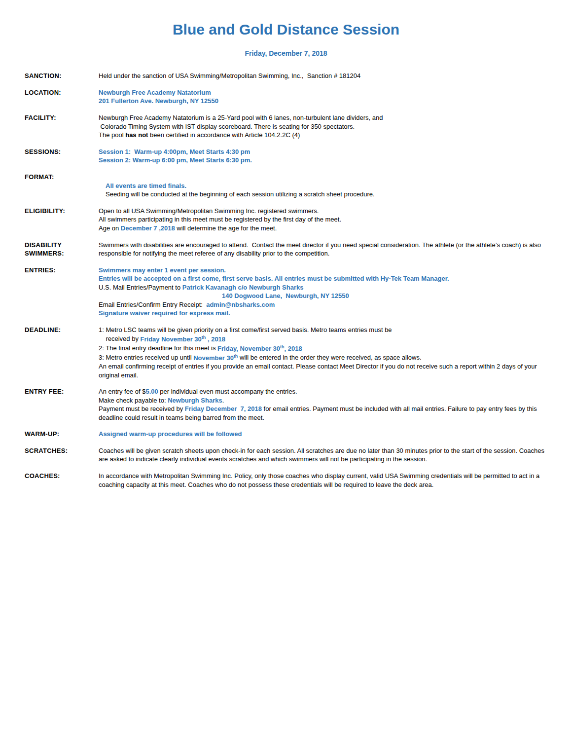Blue and Gold Distance Session
Friday, December 7, 2018
| SANCTION: | Held under the sanction of USA Swimming/Metropolitan Swimming, Inc., Sanction # 181204 |
| LOCATION: | Newburgh Free Academy Natatorium 201 Fullerton Ave. Newburgh, NY 12550 |
| FACILITY: | Newburgh Free Academy Natatorium is a 25-Yard pool with 6 lanes, non-turbulent lane dividers, and Colorado Timing System with IST display scoreboard. There is seating for 350 spectators. The pool has not been certified in accordance with Article 104.2.2C (4) |
| SESSIONS: | Session 1: Warm-up 4:00pm, Meet Starts 4:30 pm Session 2: Warm-up 6:00 pm, Meet Starts 6:30 pm. |
| FORMAT: | All events are timed finals. Seeding will be conducted at the beginning of each session utilizing a scratch sheet procedure. |
| ELIGIBILITY: | Open to all USA Swimming/Metropolitan Swimming Inc. registered swimmers. All swimmers participating in this meet must be registered by the first day of the meet. Age on December 7 ,2018 will determine the age for the meet. |
| DISABILITY SWIMMERS: | Swimmers with disabilities are encouraged to attend. Contact the meet director if you need special consideration. The athlete (or the athlete’s coach) is also responsible for notifying the meet referee of any disability prior to the competition. |
| ENTRIES: | Swimmers may enter 1 event per session. Entries will be accepted on a first come, first serve basis. All entries must be submitted with Hy-Tek Team Manager. U.S. Mail Entries/Payment to Patrick Kavanagh c/o Newburgh Sharks 140 Dogwood Lane, Newburgh, NY 12550 Email Entries/Confirm Entry Receipt: admin@nbsharks.com Signature waiver required for express mail. |
| DEADLINE: | 1: Metro LSC teams will be given priority on a first come/first served basis. Metro teams entries must be received by Friday November 30 th , 2018 2: The final entry deadline for this meet is Friday, November 30 th , 2018 3: Metro entries received up until November 30 th will be entered in the order they were received, as space allows. An email confirming receipt of entries if you provide an email contact. Please contact Meet Director if you do not receive such a report within 2 days of your original email. |
| ENTRY FEE: | An entry fee of $ 5.00 per individual even must accompany the entries. Make check payable to: Newburgh Sharks . Payment must be received by Friday December 7, 2018 for email entries. Payment must be included with all mail entries. Failure to pay entry fees by this deadline could result in teams being barred from the meet. |
| WARM-UP: | Assigned warm-up procedures will be followed |
| SCRATCHES: | Coaches will be given scratch sheets upon check-in for each session. All scratches are due no later than 30 minutes prior to the start of the session. Coaches are asked to indicate clearly individual events scratches and which swimmers will not be participating in the session. |
| COACHES: | In accordance with Metropolitan Swimming Inc. Policy, only those coaches who display current, valid USA Swimming credentials will be permitted to act in a coaching capacity at this meet. Coaches who do not possess these credentials will be required to leave the deck area. |